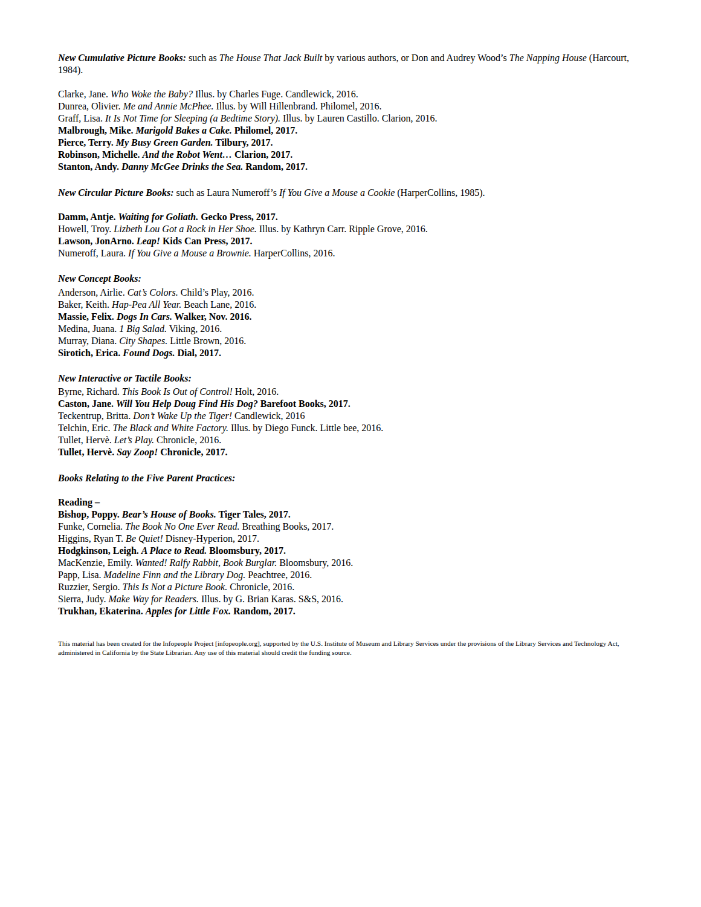New Cumulative Picture Books: such as The House That Jack Built by various authors, or Don and Audrey Wood’s The Napping House (Harcourt, 1984).
Clarke, Jane. Who Woke the Baby? Illus. by Charles Fuge. Candlewick, 2016.
Dunrea, Olivier. Me and Annie McPhee. Illus. by Will Hillenbrand. Philomel, 2016.
Graff, Lisa. It Is Not Time for Sleeping (a Bedtime Story). Illus. by Lauren Castillo. Clarion, 2016.
Malbrough, Mike. Marigold Bakes a Cake. Philomel, 2017.
Pierce, Terry. My Busy Green Garden. Tilbury, 2017.
Robinson, Michelle. And the Robot Went… Clarion, 2017.
Stanton, Andy. Danny McGee Drinks the Sea. Random, 2017.
New Circular Picture Books: such as Laura Numeroff’s If You Give a Mouse a Cookie (HarperCollins, 1985).
Damm, Antje. Waiting for Goliath. Gecko Press, 2017.
Howell, Troy. Lizbeth Lou Got a Rock in Her Shoe. Illus. by Kathryn Carr. Ripple Grove, 2016.
Lawson, JonArno. Leap! Kids Can Press, 2017.
Numeroff, Laura. If You Give a Mouse a Brownie. HarperCollins, 2016.
New Concept Books:
Anderson, Airlie. Cat’s Colors. Child’s Play, 2016.
Baker, Keith. Hap-Pea All Year. Beach Lane, 2016.
Massie, Felix. Dogs In Cars. Walker, Nov. 2016.
Medina, Juana. 1 Big Salad. Viking, 2016.
Murray, Diana. City Shapes. Little Brown, 2016.
Sirotich, Erica. Found Dogs. Dial, 2017.
New Interactive or Tactile Books:
Byrne, Richard. This Book Is Out of Control! Holt, 2016.
Caston, Jane. Will You Help Doug Find His Dog? Barefoot Books, 2017.
Teckentrup, Britta. Don’t Wake Up the Tiger! Candlewick, 2016
Telchin, Eric. The Black and White Factory. Illus. by Diego Funck. Little bee, 2016.
Tullet, Hervè. Let’s Play. Chronicle, 2016.
Tullet, Hervè. Say Zoop! Chronicle, 2017.
Books Relating to the Five Parent Practices:
Reading –
Bishop, Poppy. Bear’s House of Books. Tiger Tales, 2017.
Funke, Cornelia. The Book No One Ever Read. Breathing Books, 2017.
Higgins, Ryan T. Be Quiet! Disney-Hyperion, 2017.
Hodgkinson, Leigh. A Place to Read. Bloomsbury, 2017.
MacKenzie, Emily. Wanted! Ralfy Rabbit, Book Burglar. Bloomsbury, 2016.
Papp, Lisa. Madeline Finn and the Library Dog. Peachtree, 2016.
Ruzzier, Sergio. This Is Not a Picture Book. Chronicle, 2016.
Sierra, Judy. Make Way for Readers. Illus. by G. Brian Karas. S&S, 2016.
Trukhan, Ekaterina. Apples for Little Fox. Random, 2017.
This material has been created for the Infopeople Project [infopeople.org], supported by the U.S. Institute of Museum and Library Services under the provisions of the Library Services and Technology Act, administered in California by the State Librarian. Any use of this material should credit the funding source.